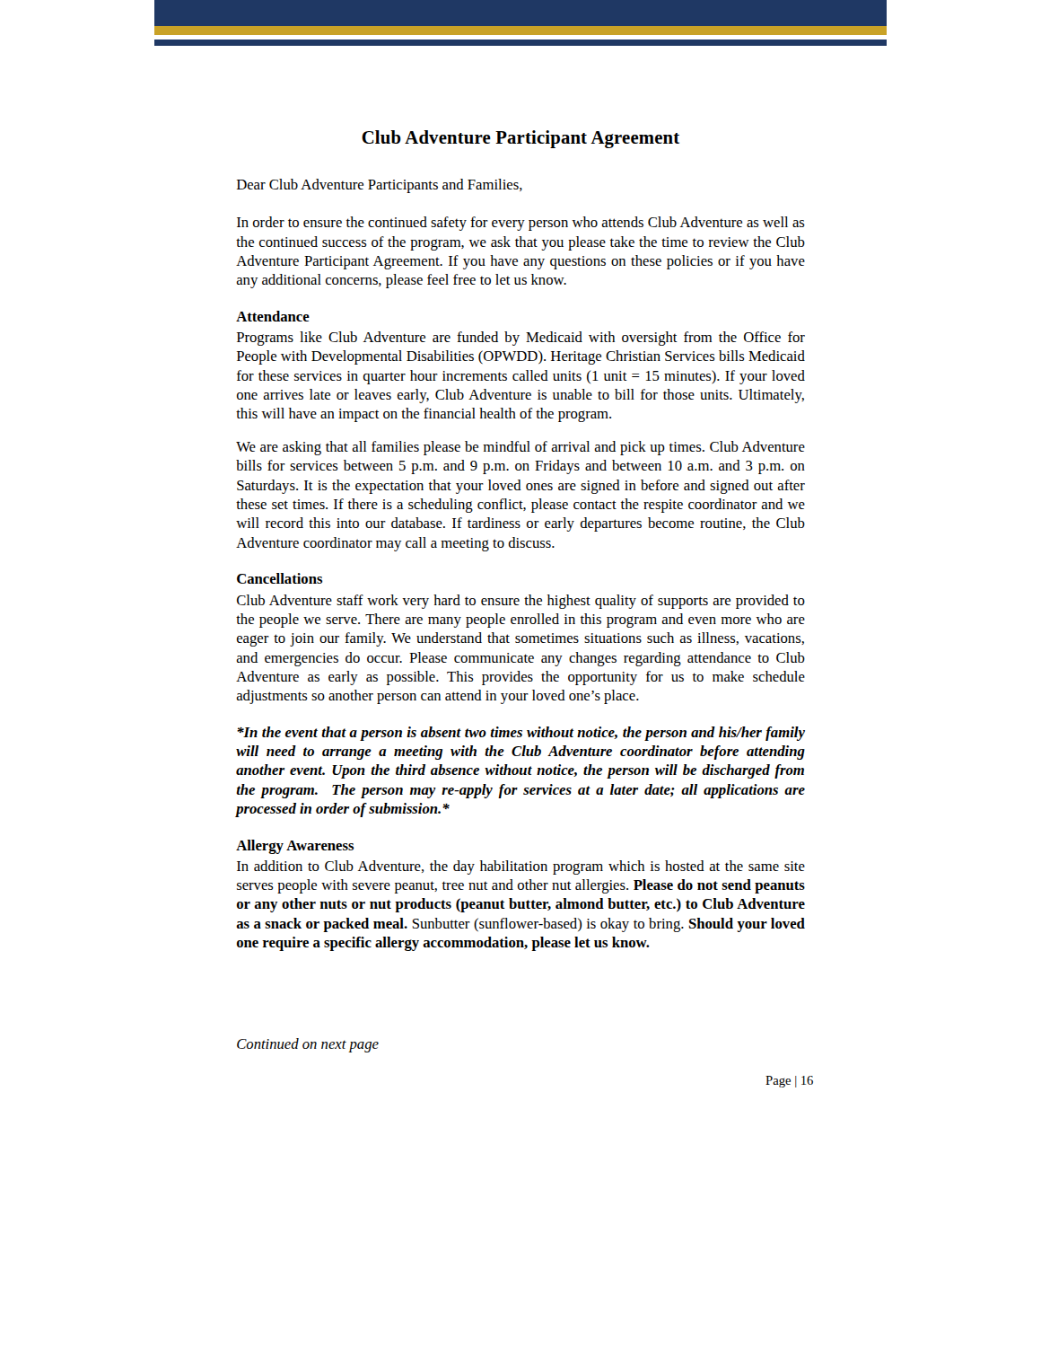Club Adventure Participant Agreement
Dear Club Adventure Participants and Families,
In order to ensure the continued safety for every person who attends Club Adventure as well as the continued success of the program, we ask that you please take the time to review the Club Adventure Participant Agreement. If you have any questions on these policies or if you have any additional concerns, please feel free to let us know.
Attendance
Programs like Club Adventure are funded by Medicaid with oversight from the Office for People with Developmental Disabilities (OPWDD). Heritage Christian Services bills Medicaid for these services in quarter hour increments called units (1 unit = 15 minutes). If your loved one arrives late or leaves early, Club Adventure is unable to bill for those units. Ultimately, this will have an impact on the financial health of the program.
We are asking that all families please be mindful of arrival and pick up times. Club Adventure bills for services between 5 p.m. and 9 p.m. on Fridays and between 10 a.m. and 3 p.m. on Saturdays. It is the expectation that your loved ones are signed in before and signed out after these set times. If there is a scheduling conflict, please contact the respite coordinator and we will record this into our database. If tardiness or early departures become routine, the Club Adventure coordinator may call a meeting to discuss.
Cancellations
Club Adventure staff work very hard to ensure the highest quality of supports are provided to the people we serve. There are many people enrolled in this program and even more who are eager to join our family. We understand that sometimes situations such as illness, vacations, and emergencies do occur. Please communicate any changes regarding attendance to Club Adventure as early as possible. This provides the opportunity for us to make schedule adjustments so another person can attend in your loved one’s place.
*In the event that a person is absent two times without notice, the person and his/her family will need to arrange a meeting with the Club Adventure coordinator before attending another event. Upon the third absence without notice, the person will be discharged from the program. The person may re-apply for services at a later date; all applications are processed in order of submission.*
Allergy Awareness
In addition to Club Adventure, the day habilitation program which is hosted at the same site serves people with severe peanut, tree nut and other nut allergies. Please do not send peanuts or any other nuts or nut products (peanut butter, almond butter, etc.) to Club Adventure as a snack or packed meal. Sunbutter (sunflower-based) is okay to bring. Should your loved one require a specific allergy accommodation, please let us know.
Continued on next page
Page | 16